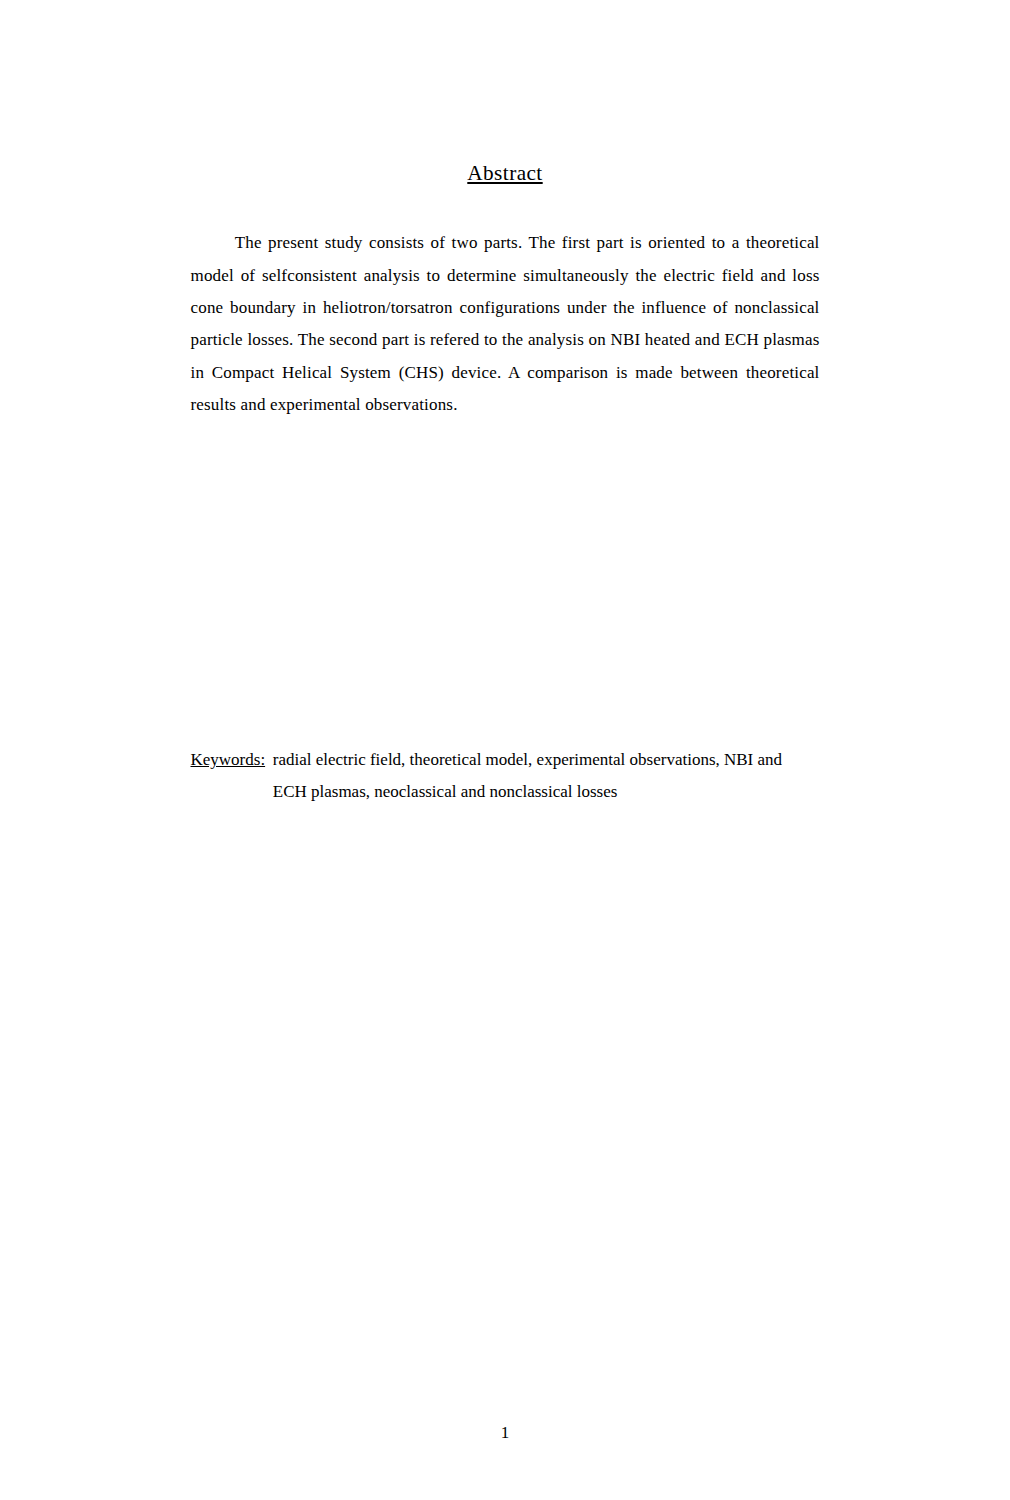Abstract
The present study consists of two parts. The first part is oriented to a theoretical model of selfconsistent analysis to determine simultaneously the electric field and loss cone boundary in heliotron/torsatron configurations under the influence of nonclassical particle losses. The second part is refered to the analysis on NBI heated and ECH plasmas in Compact Helical System (CHS) device. A comparison is made between theoretical results and experimental observations.
Keywords: radial electric field, theoretical model, experimental observations, NBI and ECH plasmas, neoclassical and nonclassical losses
1